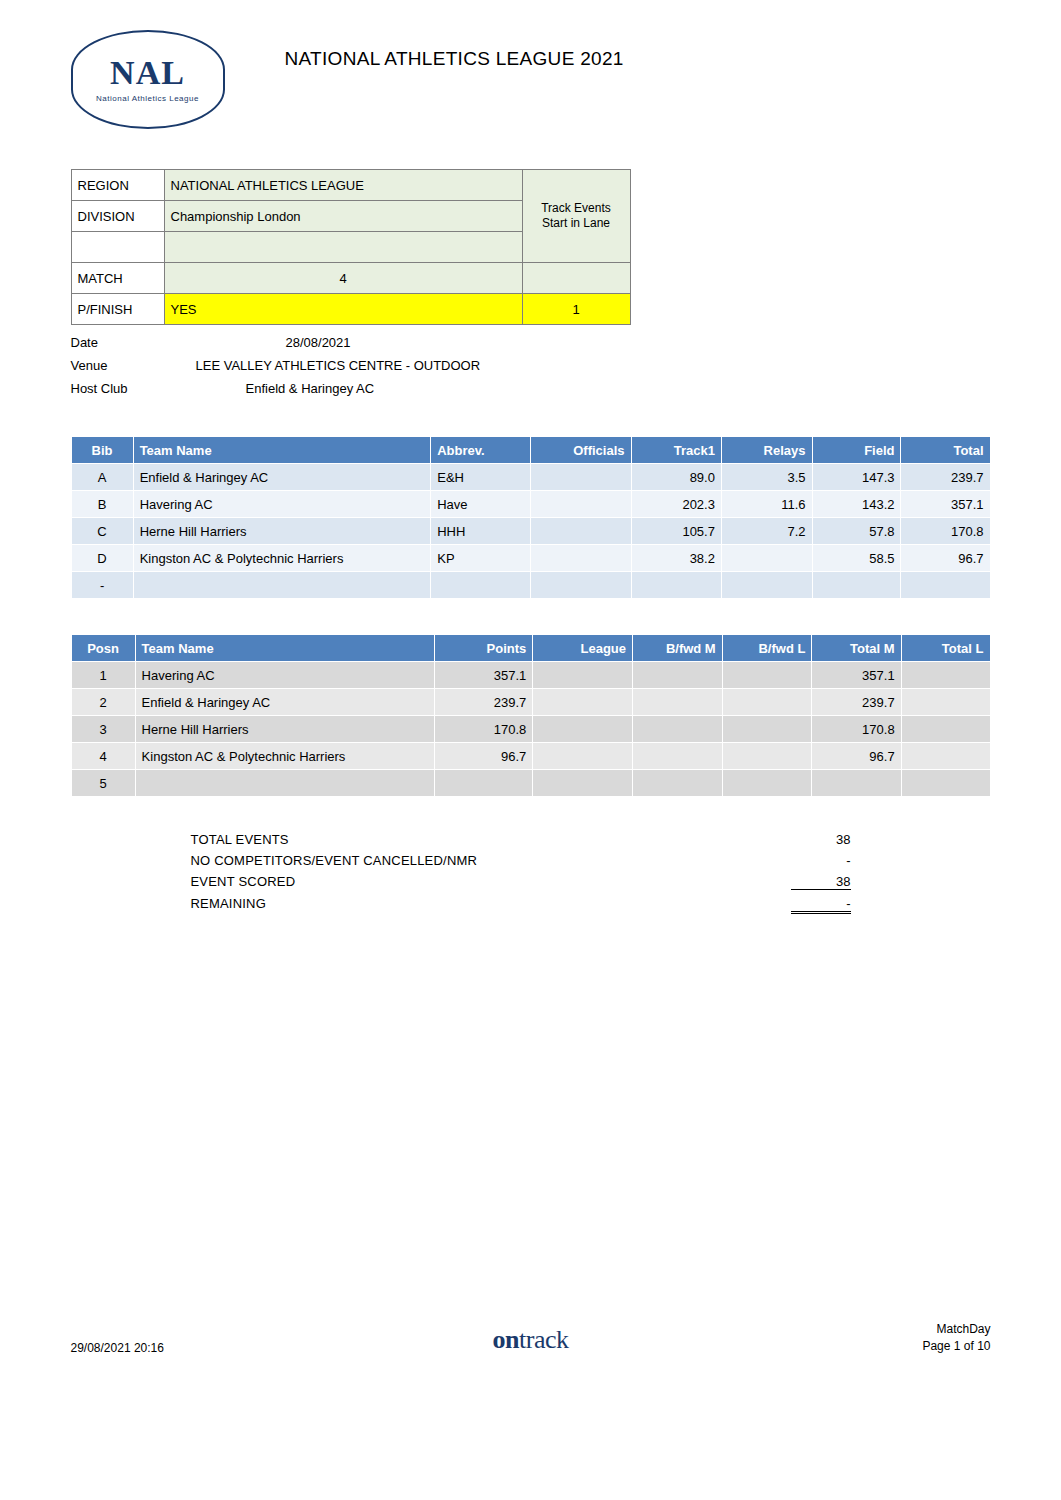NAL
National Athletics League
NATIONAL ATHLETICS LEAGUE 2021
| REGION | NATIONAL ATHLETICS LEAGUE | Track Events Start in Lane |
| DIVISION | Championship London |
| MATCH | 4 | |
| P/FINISH | YES | 1 |
Date
28/08/2021
Venue
LEE VALLEY ATHLETICS CENTRE - OUTDOOR
Host Club
Enfield & Haringey AC
| Bib | Team Name | Abbrev. | Officials | Track1 | Relays | Field | Total |
| --- | --- | --- | --- | --- | --- | --- | --- |
| A | Enfield & Haringey AC | E&H | | 89.0 | 3.5 | 147.3 | 239.7 |
| B | Havering AC | Have | | 202.3 | 11.6 | 143.2 | 357.1 |
| C | Herne Hill Harriers | HHH | | 105.7 | 7.2 | 57.8 | 170.8 |
| D | Kingston AC & Polytechnic Harriers | KP | | 38.2 | | 58.5 | 96.7 |
| - | | | | | | | |
| Posn | Team Name | Points | League | B/fwd M | B/fwd L | Total M | Total L |
| --- | --- | --- | --- | --- | --- | --- | --- |
| 1 | Havering AC | 357.1 | | | | 357.1 | |
| 2 | Enfield & Haringey AC | 239.7 | | | | 239.7 | |
| 3 | Herne Hill Harriers | 170.8 | | | | 170.8 | |
| 4 | Kingston AC & Polytechnic Harriers | 96.7 | | | | 96.7 | |
| 5 | | | | | | | |
TOTAL EVENTS
38
NO COMPETITORS/EVENT CANCELLED/NMR
-
EVENT SCORED
38
REMAINING
-
29/08/2021 20:16
on track
MatchDay
Page 1 of 10